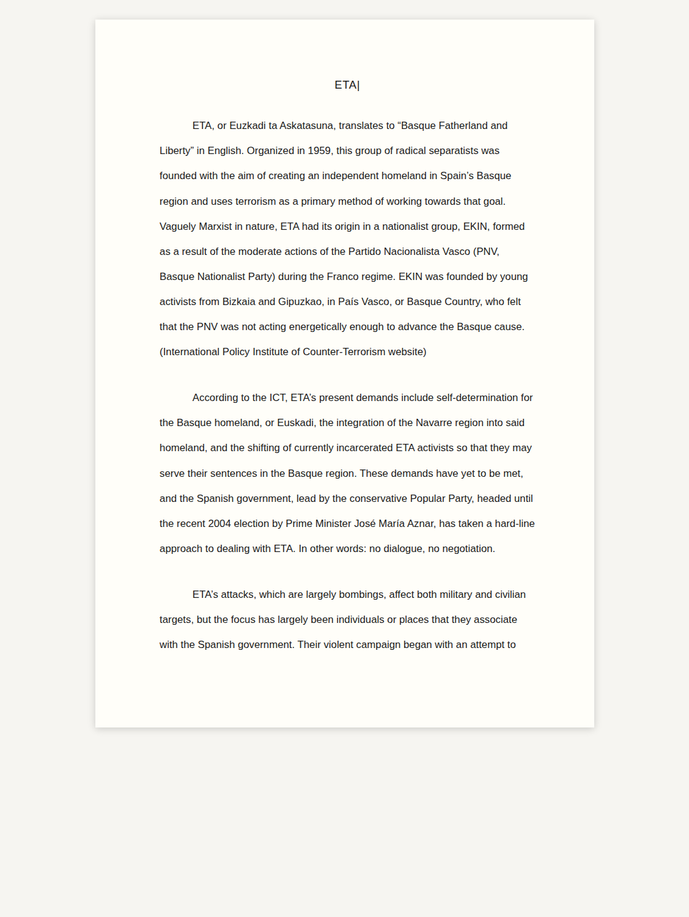ETA|
ETA, or Euzkadi ta Askatasuna, translates to “Basque Fatherland and Liberty” in English. Organized in 1959, this group of radical separatists was founded with the aim of creating an independent homeland in Spain’s Basque region and uses terrorism as a primary method of working towards that goal. Vaguely Marxist in nature, ETA had its origin in a nationalist group, EKIN, formed as a result of the moderate actions of the Partido Nacionalista Vasco (PNV, Basque Nationalist Party) during the Franco regime. EKIN was founded by young activists from Bizkaia and Gipuzkao, in País Vasco, or Basque Country, who felt that the PNV was not acting energetically enough to advance the Basque cause. (International Policy Institute of Counter-Terrorism website)
According to the ICT, ETA’s present demands include self-determination for the Basque homeland, or Euskadi, the integration of the Navarre region into said homeland, and the shifting of currently incarcerated ETA activists so that they may serve their sentences in the Basque region. These demands have yet to be met, and the Spanish government, lead by the conservative Popular Party, headed until the recent 2004 election by Prime Minister José María Aznar, has taken a hard-line approach to dealing with ETA. In other words: no dialogue, no negotiation.
ETA’s attacks, which are largely bombings, affect both military and civilian targets, but the focus has largely been individuals or places that they associate with the Spanish government. Their violent campaign began with an attempt to